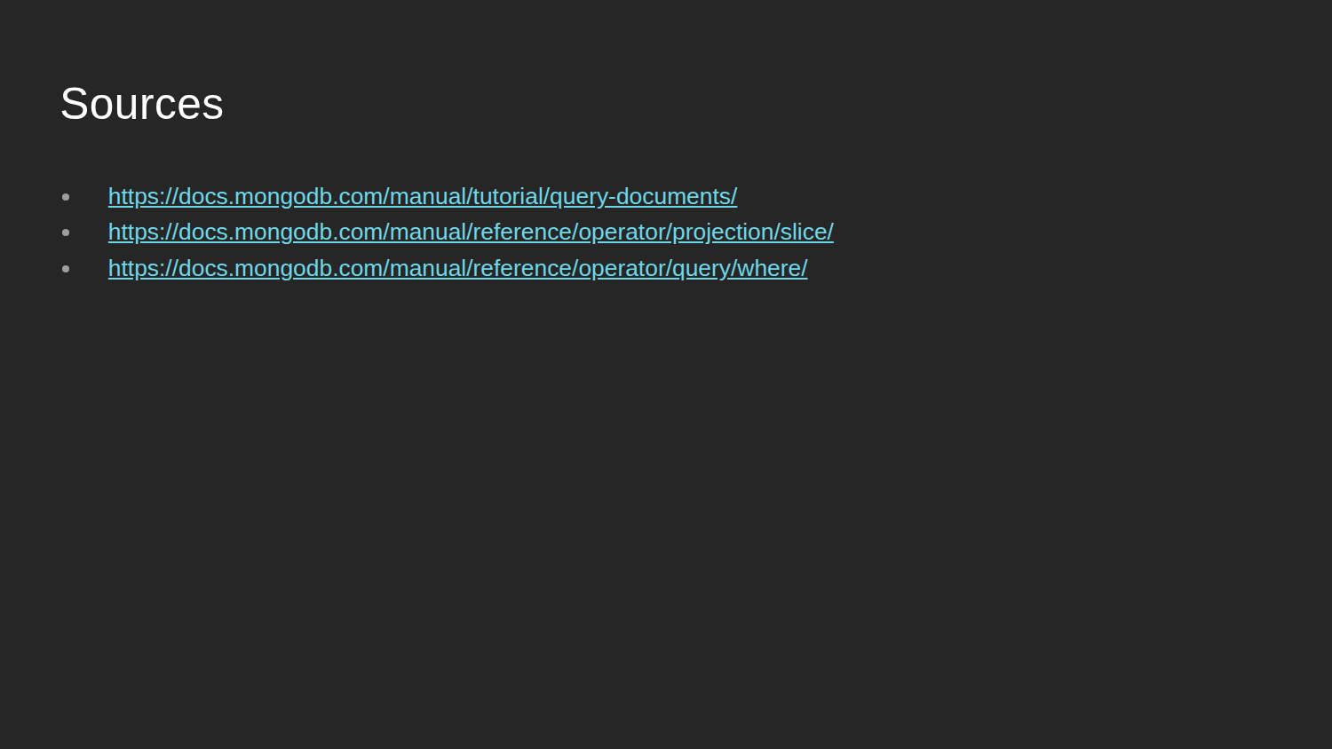Sources
https://docs.mongodb.com/manual/tutorial/query-documents/
https://docs.mongodb.com/manual/reference/operator/projection/slice/
https://docs.mongodb.com/manual/reference/operator/query/where/